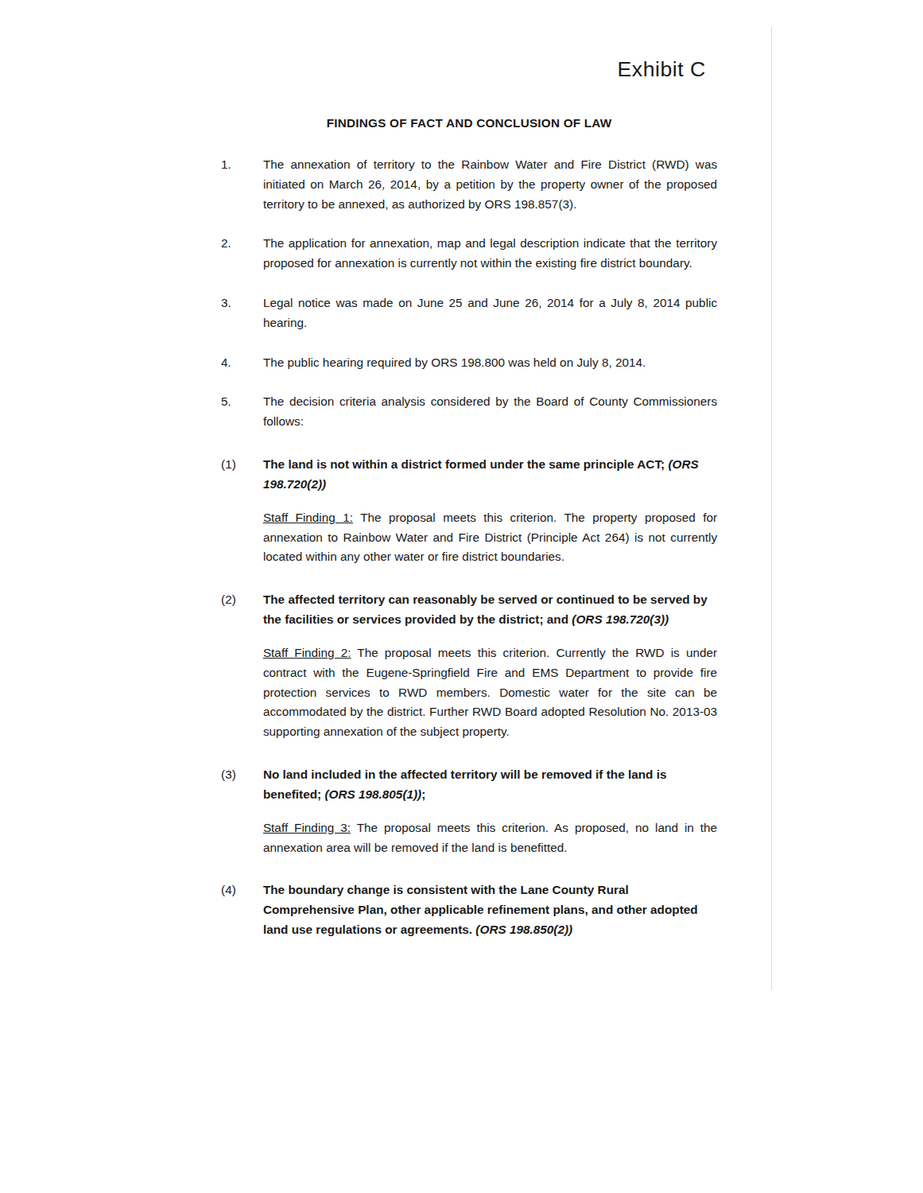Exhibit C
FINDINGS OF FACT AND CONCLUSION OF LAW
1. The annexation of territory to the Rainbow Water and Fire District (RWD) was initiated on March 26, 2014, by a petition by the property owner of the proposed territory to be annexed, as authorized by ORS 198.857(3).
2. The application for annexation, map and legal description indicate that the territory proposed for annexation is currently not within the existing fire district boundary.
3. Legal notice was made on June 25 and June 26, 2014 for a July 8, 2014 public hearing.
4. The public hearing required by ORS 198.800 was held on July 8, 2014.
5. The decision criteria analysis considered by the Board of County Commissioners follows:
(1) The land is not within a district formed under the same principle ACT; (ORS 198.720(2))
Staff Finding 1: The proposal meets this criterion. The property proposed for annexation to Rainbow Water and Fire District (Principle Act 264) is not currently located within any other water or fire district boundaries.
(2) The affected territory can reasonably be served or continued to be served by the facilities or services provided by the district; and (ORS 198.720(3))
Staff Finding 2: The proposal meets this criterion. Currently the RWD is under contract with the Eugene-Springfield Fire and EMS Department to provide fire protection services to RWD members. Domestic water for the site can be accommodated by the district. Further RWD Board adopted Resolution No. 2013-03 supporting annexation of the subject property.
(3) No land included in the affected territory will be removed if the land is benefited; (ORS 198.805(1));
Staff Finding 3: The proposal meets this criterion. As proposed, no land in the annexation area will be removed if the land is benefitted.
(4) The boundary change is consistent with the Lane County Rural Comprehensive Plan, other applicable refinement plans, and other adopted land use regulations or agreements. (ORS 198.850(2))